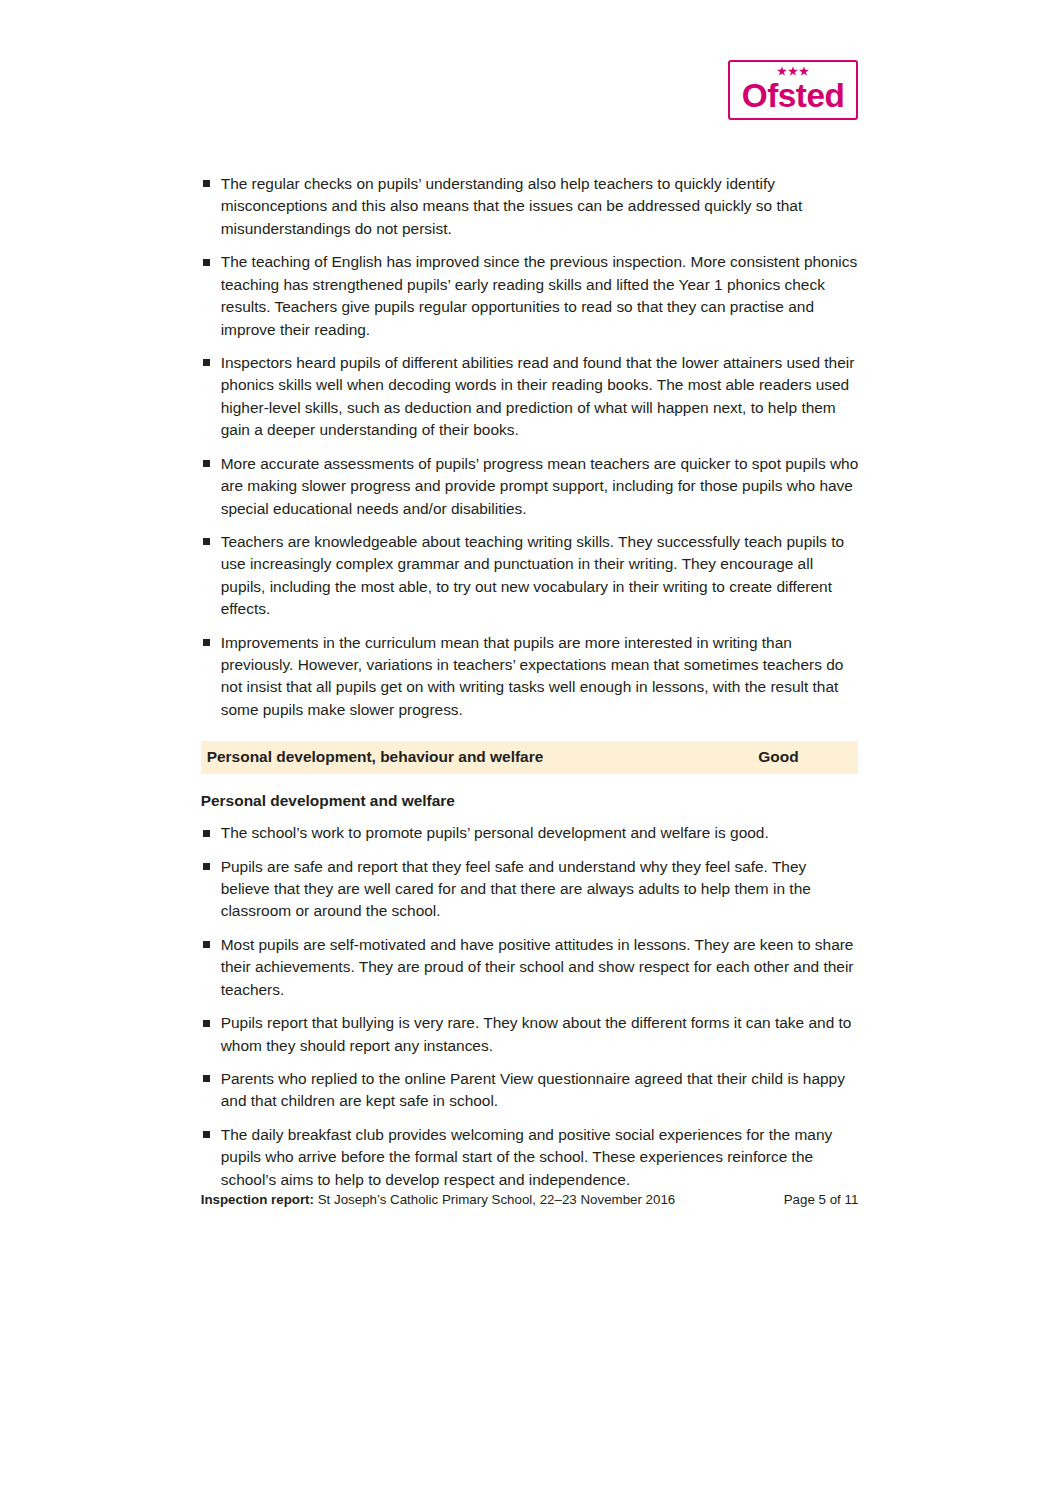★★★ Ofsted
The regular checks on pupils’ understanding also help teachers to quickly identify misconceptions and this also means that the issues can be addressed quickly so that misunderstandings do not persist.
The teaching of English has improved since the previous inspection. More consistent phonics teaching has strengthened pupils’ early reading skills and lifted the Year 1 phonics check results. Teachers give pupils regular opportunities to read so that they can practise and improve their reading.
Inspectors heard pupils of different abilities read and found that the lower attainers used their phonics skills well when decoding words in their reading books. The most able readers used higher-level skills, such as deduction and prediction of what will happen next, to help them gain a deeper understanding of their books.
More accurate assessments of pupils’ progress mean teachers are quicker to spot pupils who are making slower progress and provide prompt support, including for those pupils who have special educational needs and/or disabilities.
Teachers are knowledgeable about teaching writing skills. They successfully teach pupils to use increasingly complex grammar and punctuation in their writing. They encourage all pupils, including the most able, to try out new vocabulary in their writing to create different effects.
Improvements in the curriculum mean that pupils are more interested in writing than previously. However, variations in teachers’ expectations mean that sometimes teachers do not insist that all pupils get on with writing tasks well enough in lessons, with the result that some pupils make slower progress.
Personal development, behaviour and welfare
Good
Personal development and welfare
The school’s work to promote pupils’ personal development and welfare is good.
Pupils are safe and report that they feel safe and understand why they feel safe. They believe that they are well cared for and that there are always adults to help them in the classroom or around the school.
Most pupils are self-motivated and have positive attitudes in lessons. They are keen to share their achievements. They are proud of their school and show respect for each other and their teachers.
Pupils report that bullying is very rare. They know about the different forms it can take and to whom they should report any instances.
Parents who replied to the online Parent View questionnaire agreed that their child is happy and that children are kept safe in school.
The daily breakfast club provides welcoming and positive social experiences for the many pupils who arrive before the formal start of the school. These experiences reinforce the school’s aims to help to develop respect and independence.
Inspection report: St Joseph’s Catholic Primary School, 22–23 November 2016
Page 5 of 11